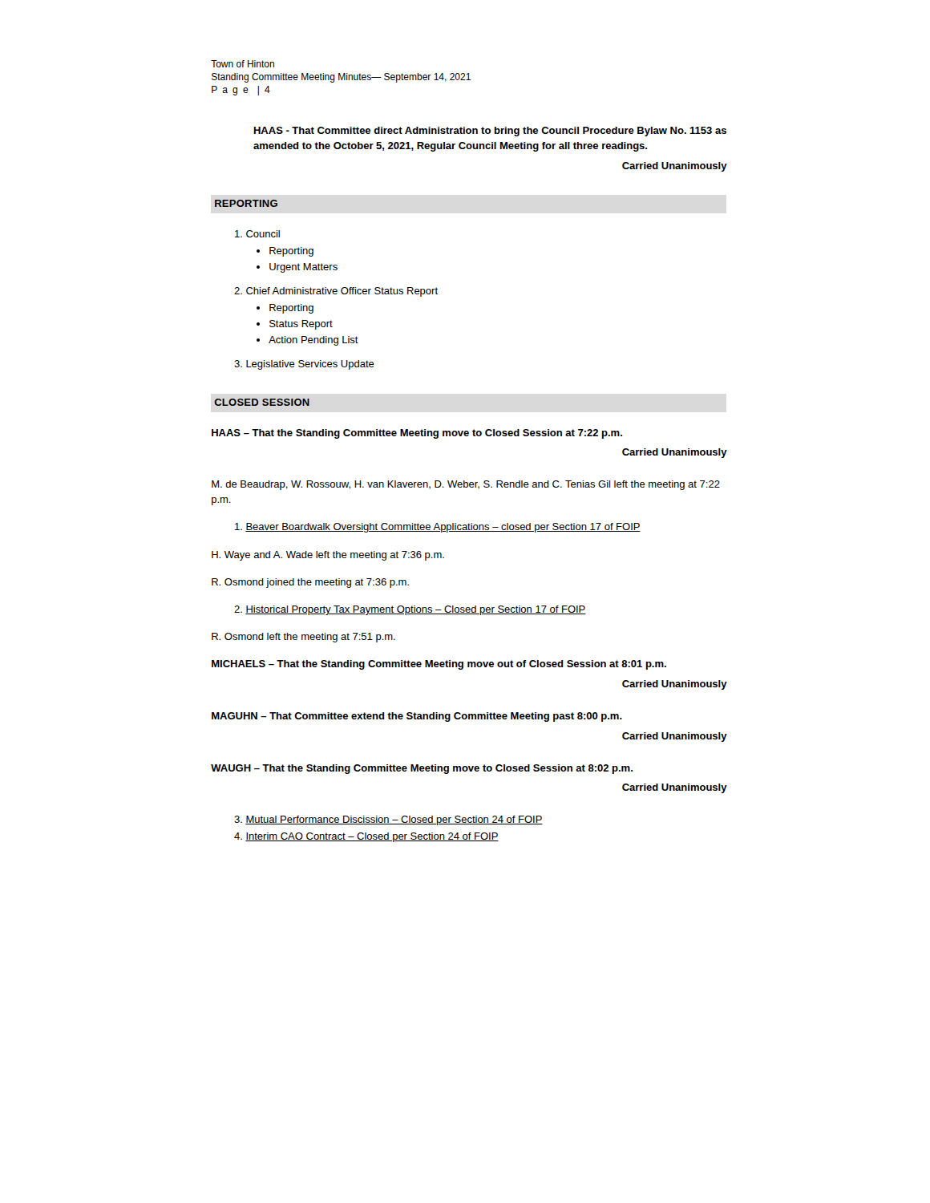Town of Hinton
Standing Committee Meeting Minutes— September 14, 2021
P a g e | 4
HAAS - That Committee direct Administration to bring the Council Procedure Bylaw No. 1153 as amended to the October 5, 2021, Regular Council Meeting for all three readings.
Carried Unanimously
REPORTING
Council
Reporting
Urgent Matters
Chief Administrative Officer Status Report
Reporting
Status Report
Action Pending List
Legislative Services Update
CLOSED SESSION
HAAS – That the Standing Committee Meeting move to Closed Session at 7:22 p.m.
Carried Unanimously
M. de Beaudrap, W. Rossouw, H. van Klaveren, D. Weber, S. Rendle and C. Tenias Gil left the meeting at 7:22 p.m.
Beaver Boardwalk Oversight Committee Applications – closed per Section 17 of FOIP
H. Waye and A. Wade left the meeting at 7:36 p.m.
R. Osmond joined the meeting at 7:36 p.m.
Historical Property Tax Payment Options – Closed per Section 17 of FOIP
R. Osmond left the meeting at 7:51 p.m.
MICHAELS – That the Standing Committee Meeting move out of Closed Session at 8:01 p.m.
Carried Unanimously
MAGUHN – That Committee extend the Standing Committee Meeting past 8:00 p.m.
Carried Unanimously
WAUGH – That the Standing Committee Meeting move to Closed Session at 8:02 p.m.
Carried Unanimously
Mutual Performance Discission – Closed per Section 24 of FOIP
Interim CAO Contract – Closed per Section 24 of FOIP